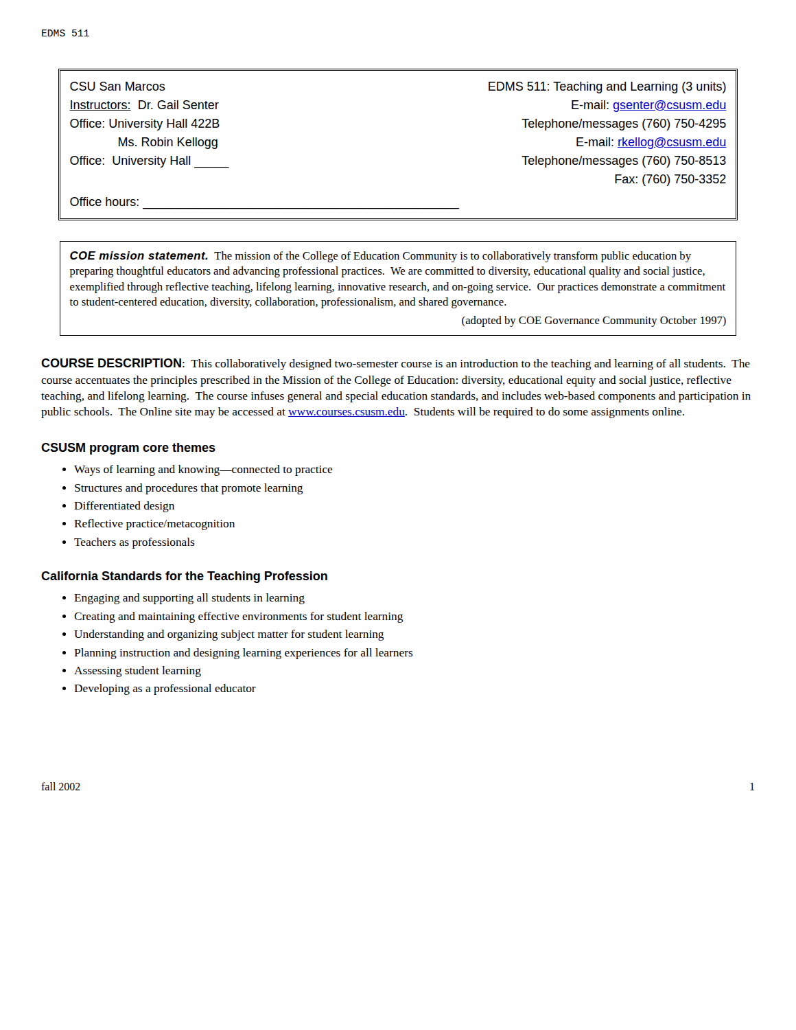EDMS 511
CSU San Marcos EDMS 511: Teaching and Learning (3 units)
Instructors: Dr. Gail Senter E-mail: gsenter@csusm.edu
Office: University Hall 422B Telephone/messages (760) 750-4295
Ms. Robin Kellogg E-mail: rkellog@csusm.edu
Office: University Hall _____ Telephone/messages (760) 750-8513
Fax: (760) 750-3352
Office hours: ______________________________________________
COE mission statement. The mission of the College of Education Community is to collaboratively transform public education by preparing thoughtful educators and advancing professional practices. We are committed to diversity, educational quality and social justice, exemplified through reflective teaching, lifelong learning, innovative research, and on-going service. Our practices demonstrate a commitment to student-centered education, diversity, collaboration, professionalism, and shared governance. (adopted by COE Governance Community October 1997)
COURSE DESCRIPTION: This collaboratively designed two-semester course is an introduction to the teaching and learning of all students. The course accentuates the principles prescribed in the Mission of the College of Education: diversity, educational equity and social justice, reflective teaching, and lifelong learning. The course infuses general and special education standards, and includes web-based components and participation in public schools. The Online site may be accessed at www.courses.csusm.edu. Students will be required to do some assignments online.
CSUSM program core themes
Ways of learning and knowing—connected to practice
Structures and procedures that promote learning
Differentiated design
Reflective practice/metacognition
Teachers as professionals
California Standards for the Teaching Profession
Engaging and supporting all students in learning
Creating and maintaining effective environments for student learning
Understanding and organizing subject matter for student learning
Planning instruction and designing learning experiences for all learners
Assessing student learning
Developing as a professional educator
fall 2002 1